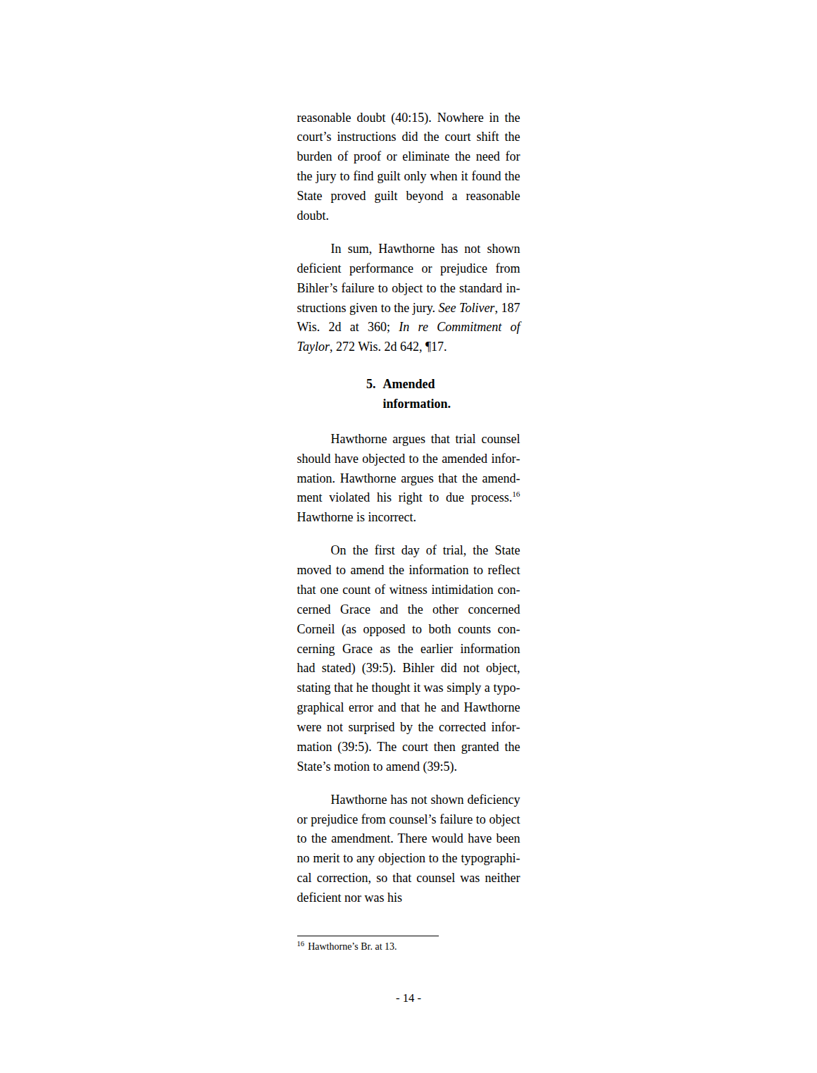reasonable doubt (40:15). Nowhere in the court’s instructions did the court shift the burden of proof or eliminate the need for the jury to find guilt only when it found the State proved guilt beyond a reasonable doubt.
In sum, Hawthorne has not shown deficient performance or prejudice from Bihler’s failure to object to the standard instructions given to the jury. See Toliver, 187 Wis. 2d at 360; In re Commitment of Taylor, 272 Wis. 2d 642, ¶17.
5. Amended
information.
Hawthorne argues that trial counsel should have objected to the amended information. Hawthorne argues that the amendment violated his right to due process.16 Hawthorne is incorrect.
On the first day of trial, the State moved to amend the information to reflect that one count of witness intimidation concerned Grace and the other concerned Corneil (as opposed to both counts concerning Grace as the earlier information had stated) (39:5). Bihler did not object, stating that he thought it was simply a typographical error and that he and Hawthorne were not surprised by the corrected information (39:5). The court then granted the State’s motion to amend (39:5).
Hawthorne has not shown deficiency or prejudice from counsel’s failure to object to the amendment. There would have been no merit to any objection to the typographical correction, so that counsel was neither deficient nor was his
16 Hawthorne’s Br. at 13.
- 14 -